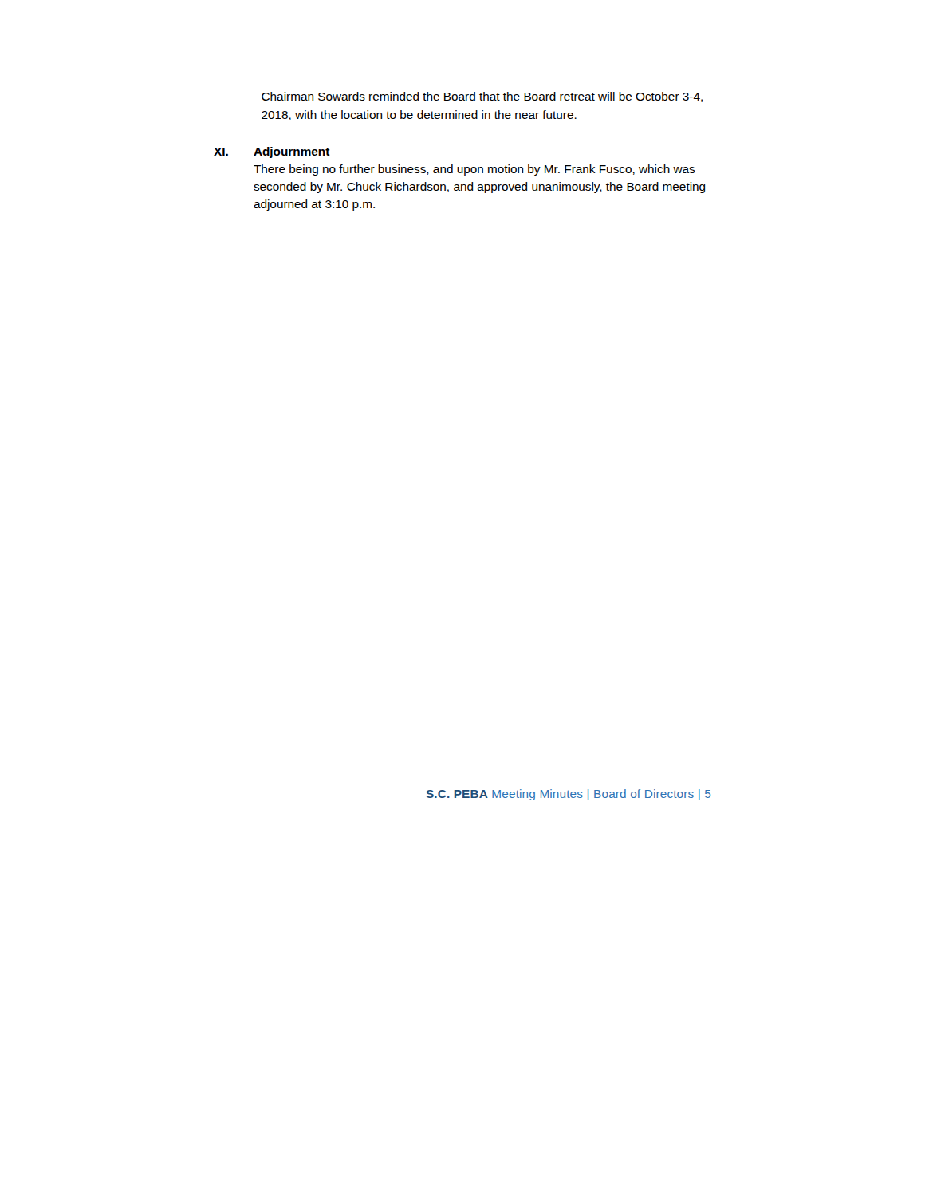Chairman Sowards reminded the Board that the Board retreat will be October 3-4, 2018, with the location to be determined in the near future.
XI.
Adjournment
There being no further business, and upon motion by Mr. Frank Fusco, which was seconded by Mr. Chuck Richardson, and approved unanimously, the Board meeting adjourned at 3:10 p.m.
S.C. PEBA Meeting Minutes | Board of Directors | 5